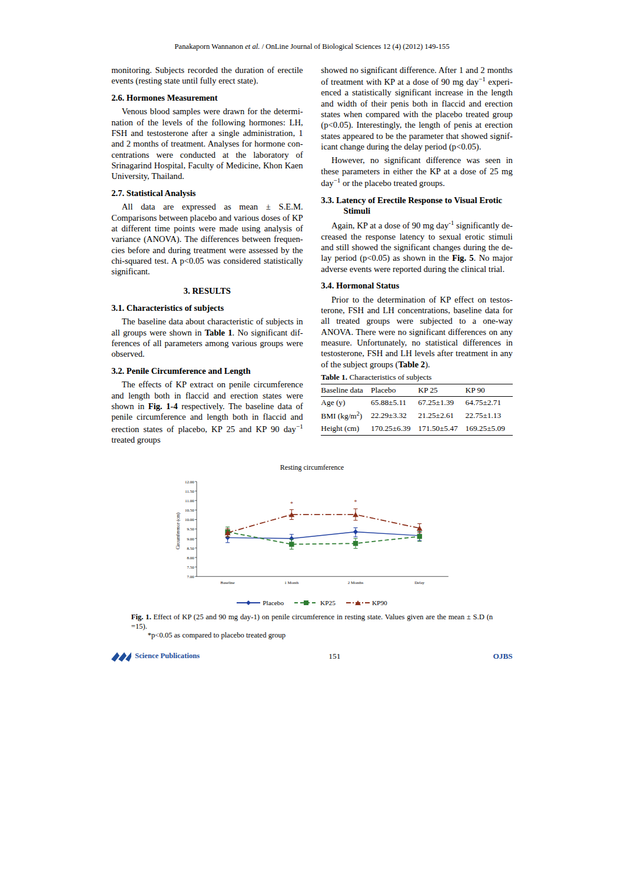Panakaporn Wannanon et al. / OnLine Journal of Biological Sciences 12 (4) (2012) 149-155
monitoring. Subjects recorded the duration of erectile events (resting state until fully erect state).
2.6. Hormones Measurement
Venous blood samples were drawn for the determination of the levels of the following hormones: LH, FSH and testosterone after a single administration, 1 and 2 months of treatment. Analyses for hormone concentrations were conducted at the laboratory of Srinagarind Hospital, Faculty of Medicine, Khon Kaen University, Thailand.
2.7. Statistical Analysis
All data are expressed as mean ± S.E.M. Comparisons between placebo and various doses of KP at different time points were made using analysis of variance (ANOVA). The differences between frequencies before and during treatment were assessed by the chi-squared test. A p<0.05 was considered statistically significant.
3. RESULTS
3.1. Characteristics of subjects
The baseline data about characteristic of subjects in all groups were shown in Table 1. No significant differences of all parameters among various groups were observed.
3.2. Penile Circumference and Length
The effects of KP extract on penile circumference and length both in flaccid and erection states were shown in Fig. 1-4 respectively. The baseline data of penile circumference and length both in flaccid and erection states of placebo, KP 25 and KP 90 day−1 treated groups
showed no significant difference. After 1 and 2 months of treatment with KP at a dose of 90 mg day−1 experienced a statistically significant increase in the length and width of their penis both in flaccid and erection states when compared with the placebo treated group (p<0.05). Interestingly, the length of penis at erection states appeared to be the parameter that showed significant change during the delay period (p<0.05).
However, no significant difference was seen in these parameters in either the KP at a dose of 25 mg day−1 or the placebo treated groups.
3.3. Latency of Erectile Response to Visual Erotic Stimuli
Again, KP at a dose of 90 mg day-1 significantly decreased the response latency to sexual erotic stimuli and still showed the significant changes during the delay period (p<0.05) as shown in the Fig. 5. No major adverse events were reported during the clinical trial.
3.4. Hormonal Status
Prior to the determination of KP effect on testosterone, FSH and LH concentrations, baseline data for all treated groups were subjected to a one-way ANOVA. There were no significant differences on any measure. Unfortunately, no statistical differences in testosterone, FSH and LH levels after treatment in any of the subject groups (Table 2).
Table 1. Characteristics of subjects
| Baseline data | Placebo | KP 25 | KP 90 |
| --- | --- | --- | --- |
| Age (y) | 65.88±5.11 | 67.25±1.39 | 64.75±2.71 |
| BMI (kg/m 2 ) | 22.29±3.32 | 21.25±2.61 | 22.75±1.13 |
| Height (cm) | 170.25±6.39 | 171.50±5.47 | 169.25±5.09 |
Resting circumference
12.00 11.50 11.00 10.50 10.00 9.50 9.00 8.50 8.00 7.50 7.00 Circumference (cm) Baseline 1 Month 2 Months Delay * *
Placebo KP25 KP90
Fig. 1. Effect of KP (25 and 90 mg day-1) on penile circumference in resting state. Values given are the mean ± S.D (n =15). *p<0.05 as compared to placebo treated group
Science Publications
151
OJBS